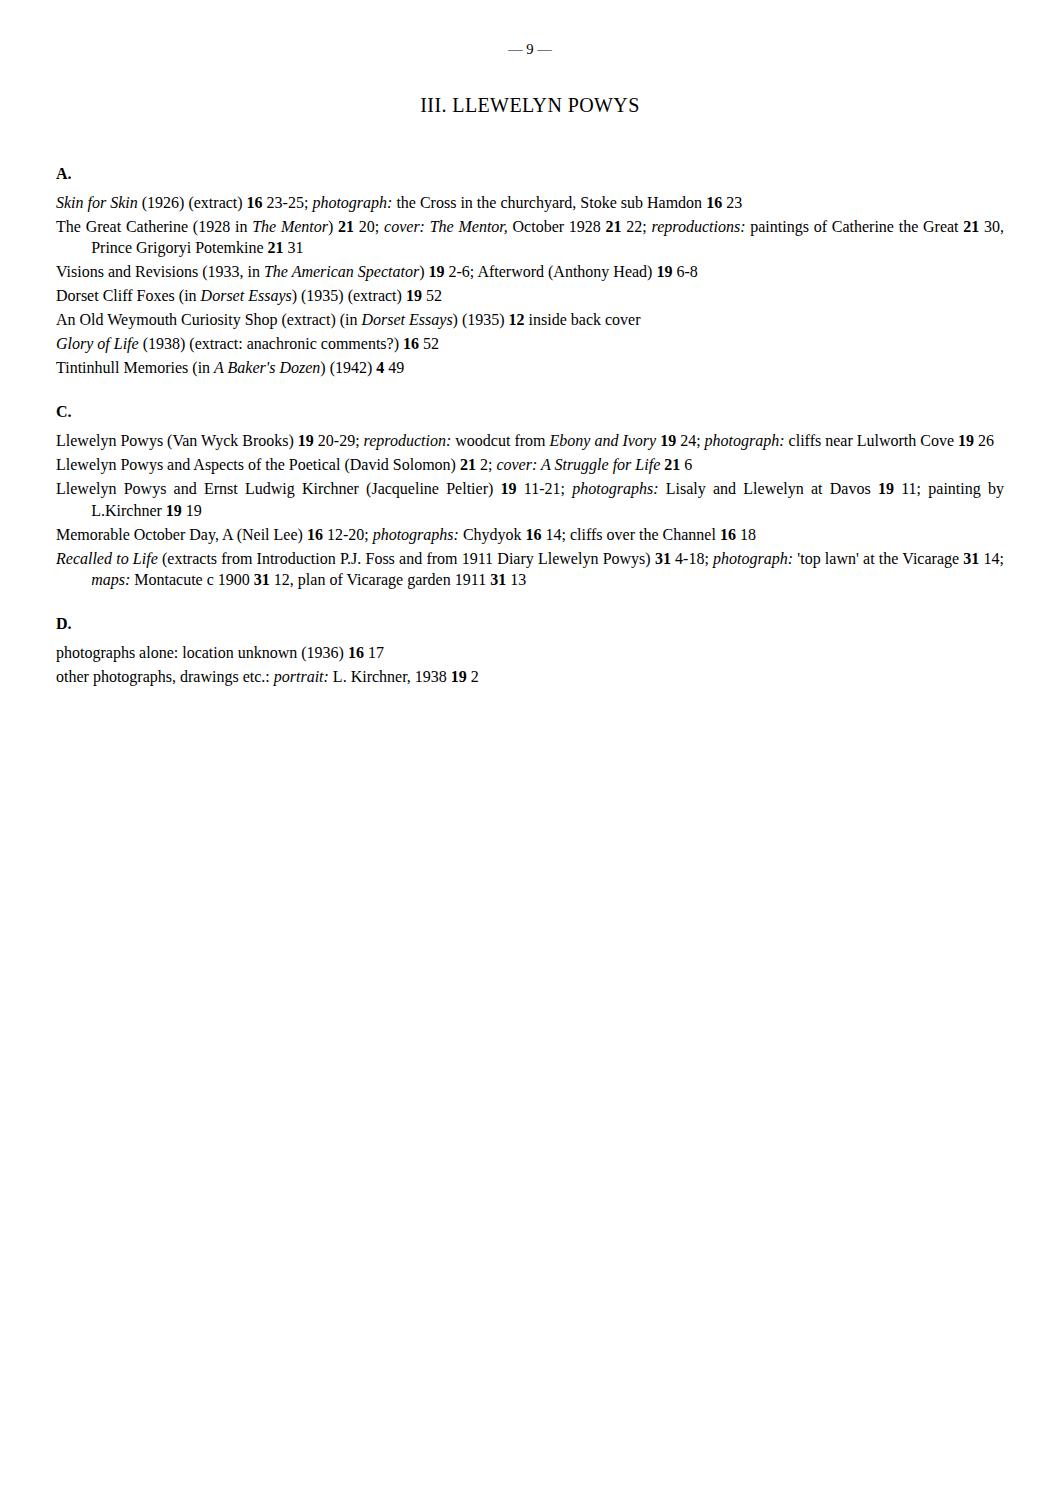— 9 —
III. LLEWELYN POWYS
A.
Skin for Skin (1926) (extract) 16 23-25; photograph: the Cross in the churchyard, Stoke sub Hamdon 16 23
The Great Catherine (1928 in The Mentor) 21 20; cover: The Mentor, October 1928 21 22; reproductions: paintings of Catherine the Great 21 30, Prince Grigoryi Potemkine 21 31
Visions and Revisions (1933, in The American Spectator) 19 2-6; Afterword (Anthony Head) 19 6-8
Dorset Cliff Foxes (in Dorset Essays) (1935) (extract) 19 52
An Old Weymouth Curiosity Shop (extract) (in Dorset Essays) (1935) 12 inside back cover
Glory of Life (1938) (extract: anachronic comments?) 16 52
Tintinhull Memories (in A Baker's Dozen) (1942) 4 49
C.
Llewelyn Powys (Van Wyck Brooks) 19 20-29; reproduction: woodcut from Ebony and Ivory 19 24; photograph: cliffs near Lulworth Cove 19 26
Llewelyn Powys and Aspects of the Poetical (David Solomon) 21 2; cover: A Struggle for Life 21 6
Llewelyn Powys and Ernst Ludwig Kirchner (Jacqueline Peltier) 19 11-21; photographs: Lisaly and Llewelyn at Davos 19 11; painting by L.Kirchner 19 19
Memorable October Day, A (Neil Lee) 16 12-20; photographs: Chydyok 16 14; cliffs over the Channel 16 18
Recalled to Life (extracts from Introduction P.J. Foss and from 1911 Diary Llewelyn Powys) 31 4-18; photograph: 'top lawn' at the Vicarage 31 14; maps: Montacute c 1900 31 12, plan of Vicarage garden 1911 31 13
D.
photographs alone: location unknown (1936) 16 17
other photographs, drawings etc.: portrait: L. Kirchner, 1938 19 2